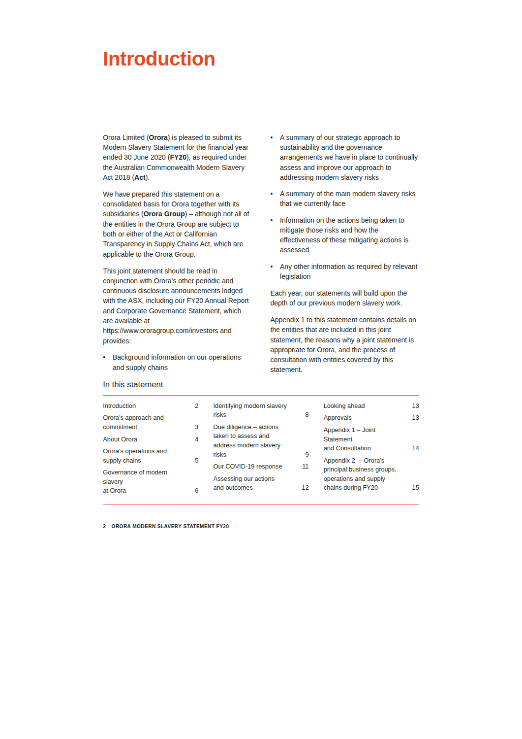Introduction
Orora Limited (Orora) is pleased to submit its Modern Slavery Statement for the financial year ended 30 June 2020 (FY20), as required under the Australian Commonwealth Modern Slavery Act 2018 (Act).
We have prepared this statement on a consolidated basis for Orora together with its subsidiaries (Orora Group) – although not all of the entities in the Orora Group are subject to both or either of the Act or Californian Transparency in Supply Chains Act, which are applicable to the Orora Group.
This joint statement should be read in conjunction with Orora’s other periodic and continuous disclosure announcements lodged with the ASX, including our FY20 Annual Report and Corporate Governance Statement, which are available at https://www.ororagroup.com/investors and provides:
Background information on our operations and supply chains
A summary of our strategic approach to sustainability and the governance arrangements we have in place to continually assess and improve our approach to addressing modern slavery risks
A summary of the main modern slavery risks that we currently face
Information on the actions being taken to mitigate those risks and how the effectiveness of these mitigating actions is assessed
Any other information as required by relevant legislation
Each year, our statements will build upon the depth of our previous modern slavery work.
Appendix 1 to this statement contains details on the entities that are included in this joint statement, the reasons why a joint statement is appropriate for Orora, and the process of consultation with entities covered by this statement.
In this statement
Introduction 2
Orora’s approach and commitment 3
About Orora 4
Orora’s operations and supply chains 5
Governance of modern slavery
at Orora 6
Identifying modern slavery risks 8
Due diligence – actions taken to assess and address modern slavery risks 9
Our COVID-19 response 11
Assessing our actions
and outcomes 12
Looking ahead 13
Approvals 13
Appendix 1 – Joint Statement
and Consultation 14
Appendix 2 – Orora’s principal business groups, operations and supply chains during FY2015
2 ORORA MODERN SLAVERY STATEMENT FY20